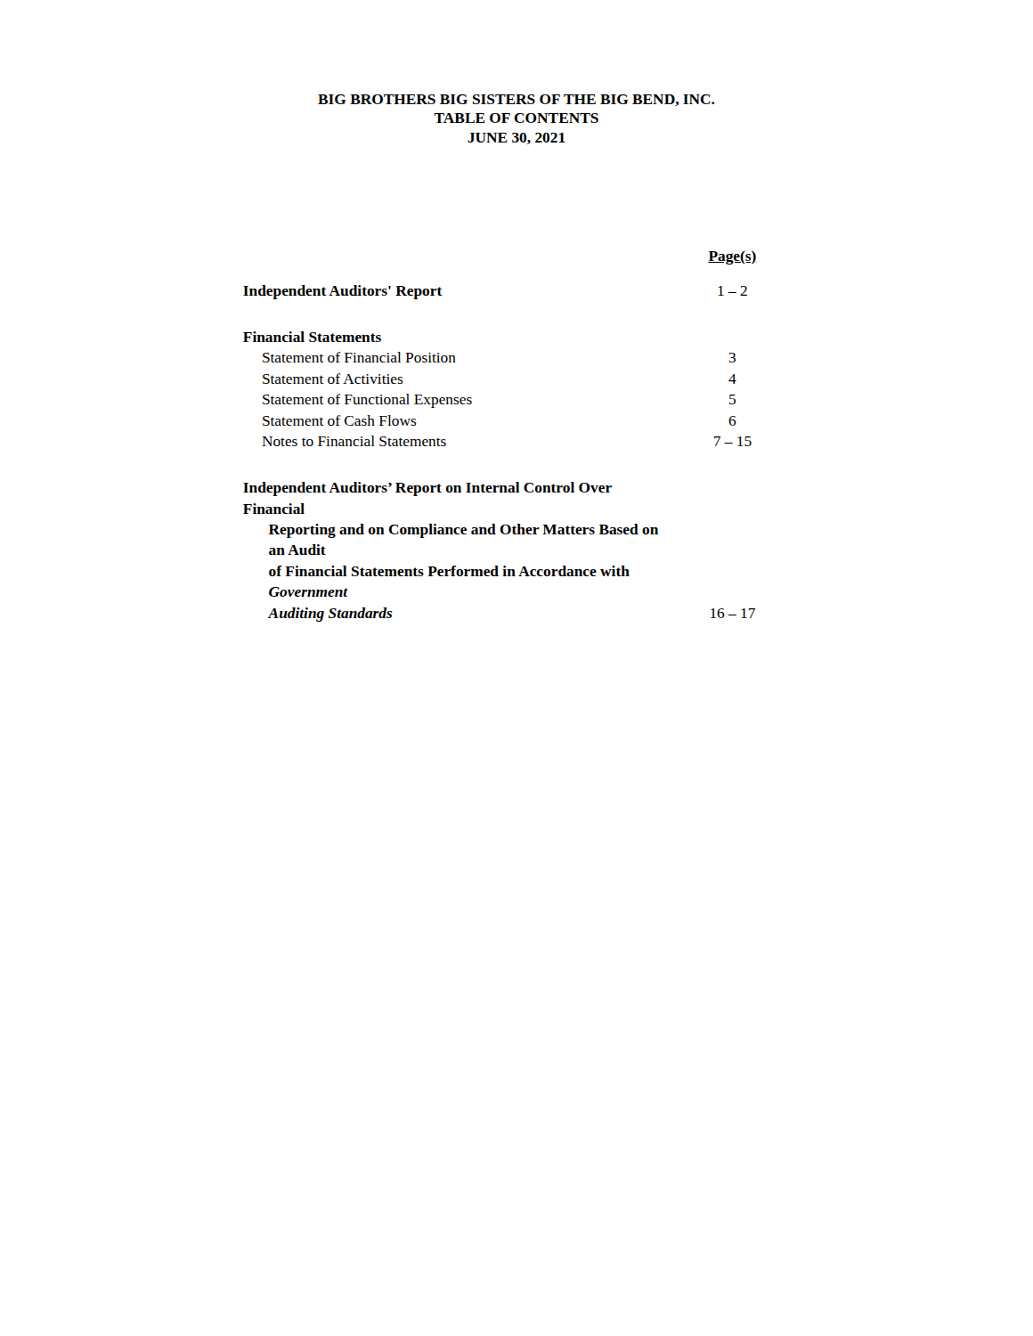BIG BROTHERS BIG SISTERS OF THE BIG BEND, INC.
TABLE OF CONTENTS
JUNE 30, 2021
| | Page(s) |
| Independent Auditors' Report | 1 – 2 |
| Financial Statements | |
| Statement of Financial Position | 3 |
| Statement of Activities | 4 |
| Statement of Functional Expenses | 5 |
| Statement of Cash Flows | 6 |
| Notes to Financial Statements | 7 – 15 |
| Independent Auditors’ Report on Internal Control Over Financial | |
| Reporting and on Compliance and Other Matters Based on an Audit | |
| of Financial Statements Performed in Accordance with Government | |
| Auditing Standards | 16 – 17 |